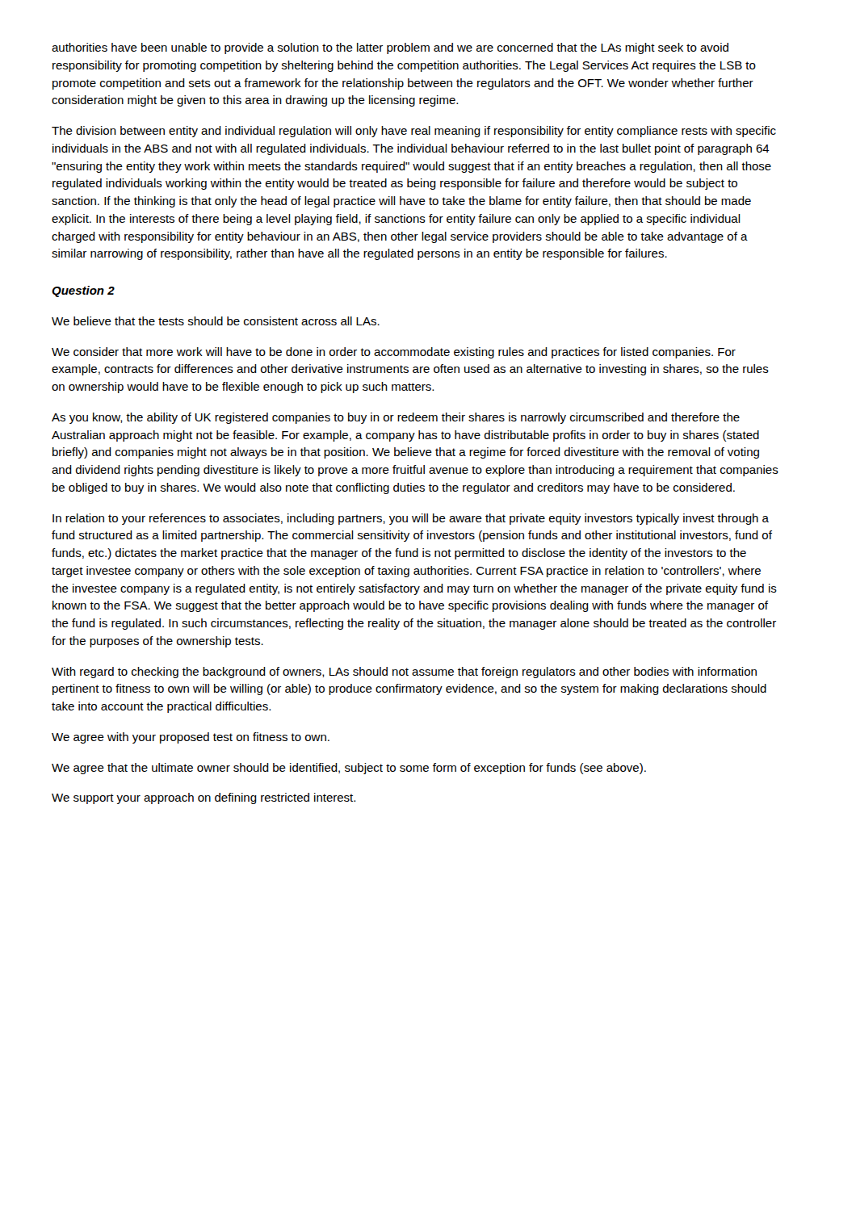authorities have been unable to provide a solution to the latter problem and we are concerned that the LAs might seek to avoid responsibility for promoting competition by sheltering behind the competition authorities. The Legal Services Act requires the LSB to promote competition and sets out a framework for the relationship between the regulators and the OFT. We wonder whether further consideration might be given to this area in drawing up the licensing regime.
The division between entity and individual regulation will only have real meaning if responsibility for entity compliance rests with specific individuals in the ABS and not with all regulated individuals. The individual behaviour referred to in the last bullet point of paragraph 64 "ensuring the entity they work within meets the standards required" would suggest that if an entity breaches a regulation, then all those regulated individuals working within the entity would be treated as being responsible for failure and therefore would be subject to sanction. If the thinking is that only the head of legal practice will have to take the blame for entity failure, then that should be made explicit. In the interests of there being a level playing field, if sanctions for entity failure can only be applied to a specific individual charged with responsibility for entity behaviour in an ABS, then other legal service providers should be able to take advantage of a similar narrowing of responsibility, rather than have all the regulated persons in an entity be responsible for failures.
Question 2
We believe that the tests should be consistent across all LAs.
We consider that more work will have to be done in order to accommodate existing rules and practices for listed companies. For example, contracts for differences and other derivative instruments are often used as an alternative to investing in shares, so the rules on ownership would have to be flexible enough to pick up such matters.
As you know, the ability of UK registered companies to buy in or redeem their shares is narrowly circumscribed and therefore the Australian approach might not be feasible. For example, a company has to have distributable profits in order to buy in shares (stated briefly) and companies might not always be in that position. We believe that a regime for forced divestiture with the removal of voting and dividend rights pending divestiture is likely to prove a more fruitful avenue to explore than introducing a requirement that companies be obliged to buy in shares. We would also note that conflicting duties to the regulator and creditors may have to be considered.
In relation to your references to associates, including partners, you will be aware that private equity investors typically invest through a fund structured as a limited partnership. The commercial sensitivity of investors (pension funds and other institutional investors, fund of funds, etc.) dictates the market practice that the manager of the fund is not permitted to disclose the identity of the investors to the target investee company or others with the sole exception of taxing authorities. Current FSA practice in relation to 'controllers', where the investee company is a regulated entity, is not entirely satisfactory and may turn on whether the manager of the private equity fund is known to the FSA. We suggest that the better approach would be to have specific provisions dealing with funds where the manager of the fund is regulated. In such circumstances, reflecting the reality of the situation, the manager alone should be treated as the controller for the purposes of the ownership tests.
With regard to checking the background of owners, LAs should not assume that foreign regulators and other bodies with information pertinent to fitness to own will be willing (or able) to produce confirmatory evidence, and so the system for making declarations should take into account the practical difficulties.
We agree with your proposed test on fitness to own.
We agree that the ultimate owner should be identified, subject to some form of exception for funds (see above).
We support your approach on defining restricted interest.